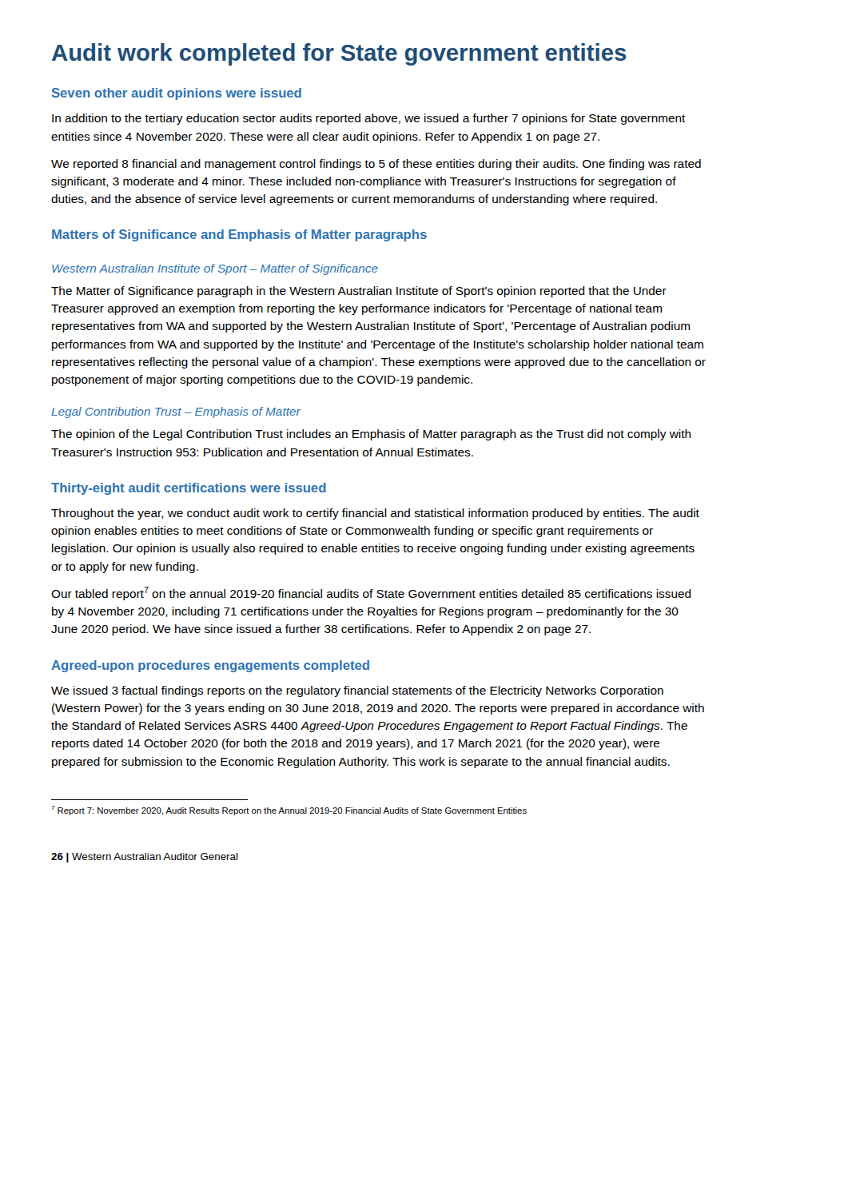Audit work completed for State government entities
Seven other audit opinions were issued
In addition to the tertiary education sector audits reported above, we issued a further 7 opinions for State government entities since 4 November 2020. These were all clear audit opinions. Refer to Appendix 1 on page 27.
We reported 8 financial and management control findings to 5 of these entities during their audits. One finding was rated significant, 3 moderate and 4 minor. These included non-compliance with Treasurer's Instructions for segregation of duties, and the absence of service level agreements or current memorandums of understanding where required.
Matters of Significance and Emphasis of Matter paragraphs
Western Australian Institute of Sport – Matter of Significance
The Matter of Significance paragraph in the Western Australian Institute of Sport's opinion reported that the Under Treasurer approved an exemption from reporting the key performance indicators for 'Percentage of national team representatives from WA and supported by the Western Australian Institute of Sport', 'Percentage of Australian podium performances from WA and supported by the Institute' and 'Percentage of the Institute's scholarship holder national team representatives reflecting the personal value of a champion'. These exemptions were approved due to the cancellation or postponement of major sporting competitions due to the COVID-19 pandemic.
Legal Contribution Trust – Emphasis of Matter
The opinion of the Legal Contribution Trust includes an Emphasis of Matter paragraph as the Trust did not comply with Treasurer's Instruction 953: Publication and Presentation of Annual Estimates.
Thirty-eight audit certifications were issued
Throughout the year, we conduct audit work to certify financial and statistical information produced by entities. The audit opinion enables entities to meet conditions of State or Commonwealth funding or specific grant requirements or legislation. Our opinion is usually also required to enable entities to receive ongoing funding under existing agreements or to apply for new funding.
Our tabled report7 on the annual 2019-20 financial audits of State Government entities detailed 85 certifications issued by 4 November 2020, including 71 certifications under the Royalties for Regions program – predominantly for the 30 June 2020 period. We have since issued a further 38 certifications. Refer to Appendix 2 on page 27.
Agreed-upon procedures engagements completed
We issued 3 factual findings reports on the regulatory financial statements of the Electricity Networks Corporation (Western Power) for the 3 years ending on 30 June 2018, 2019 and 2020. The reports were prepared in accordance with the Standard of Related Services ASRS 4400 Agreed-Upon Procedures Engagement to Report Factual Findings. The reports dated 14 October 2020 (for both the 2018 and 2019 years), and 17 March 2021 (for the 2020 year), were prepared for submission to the Economic Regulation Authority. This work is separate to the annual financial audits.
7 Report 7: November 2020, Audit Results Report on the Annual 2019-20 Financial Audits of State Government Entities
26 | Western Australian Auditor General